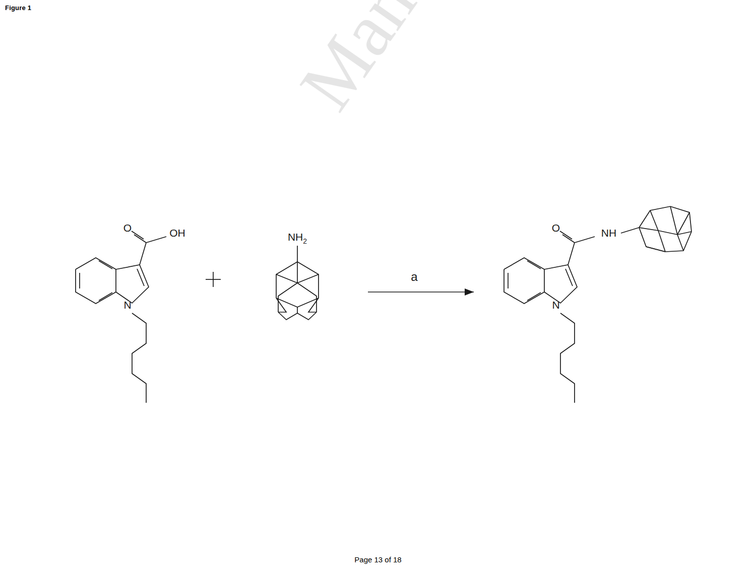Figure 1
Manuscript
N O OH NH2 a N O NH
Page 13 of 18